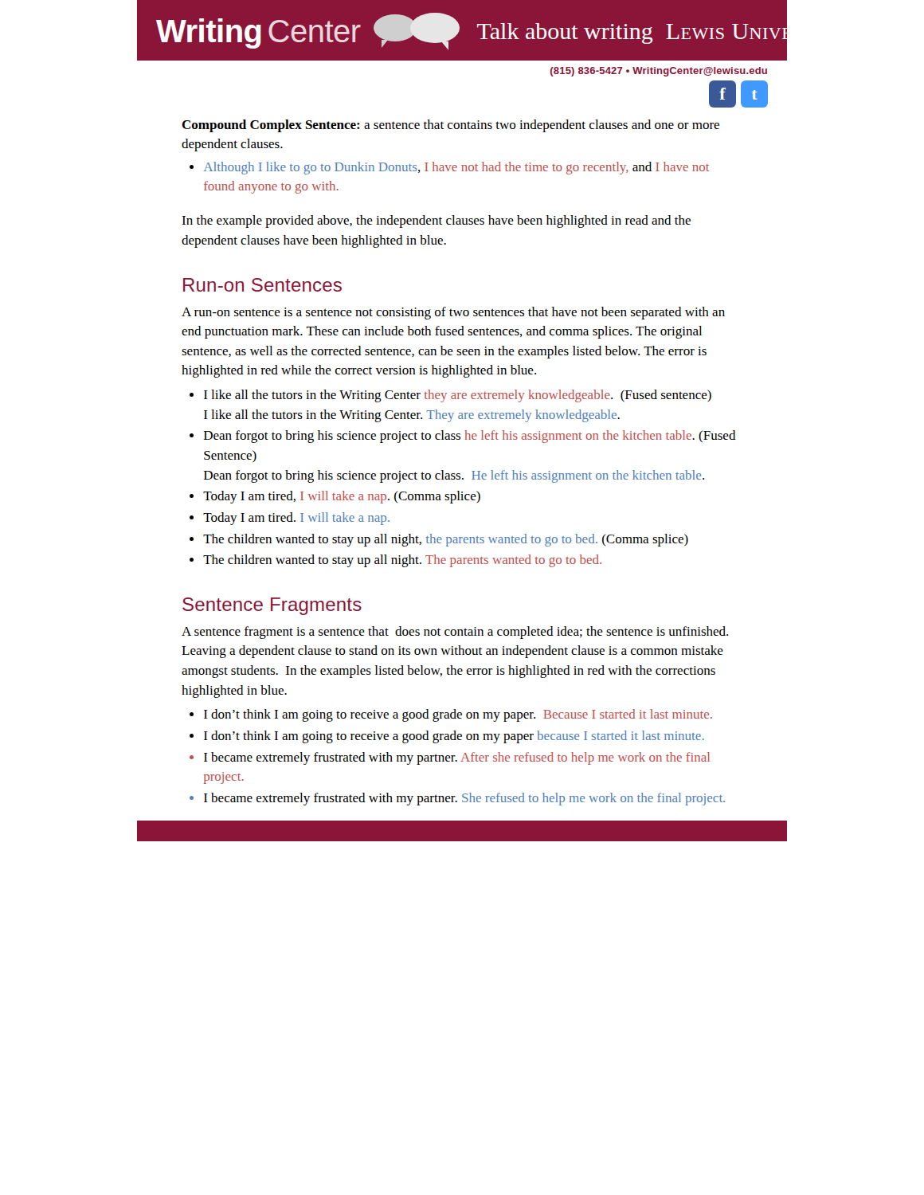Writing Center
Talk about writing
LEWIS UNIVERSITY
(815) 836-5427 • WritingCenter@lewisu.edu
f t
Compound Complex Sentence: a sentence that contains two independent clauses and one or more dependent clauses.
Although I like to go to Dunkin Donuts, I have not had the time to go recently, and I have not found anyone to go with.
In the example provided above, the independent clauses have been highlighted in read and the dependent clauses have been highlighted in blue.
Run-on Sentences
A run-on sentence is a sentence not consisting of two sentences that have not been separated with an end punctuation mark. These can include both fused sentences, and comma splices. The original sentence, as well as the corrected sentence, can be seen in the examples listed below. The error is highlighted in red while the correct version is highlighted in blue.
I like all the tutors in the Writing Center they are extremely knowledgeable. (Fused sentence)
I like all the tutors in the Writing Center. They are extremely knowledgeable.
Dean forgot to bring his science project to class he left his assignment on the kitchen table. (Fused Sentence)
Dean forgot to bring his science project to class. He left his assignment on the kitchen table.
Today I am tired, I will take a nap. (Comma splice)
Today I am tired. I will take a nap.
The children wanted to stay up all night, the parents wanted to go to bed. (Comma splice)
The children wanted to stay up all night. The parents wanted to go to bed.
Sentence Fragments
A sentence fragment is a sentence that does not contain a completed idea; the sentence is unfinished. Leaving a dependent clause to stand on its own without an independent clause is a common mistake amongst students. In the examples listed below, the error is highlighted in red with the corrections highlighted in blue.
I don’t think I am going to receive a good grade on my paper. Because I started it last minute.
I don’t think I am going to receive a good grade on my paper because I started it last minute.
I became extremely frustrated with my partner. After she refused to help me work on the final project.
I became extremely frustrated with my partner. She refused to help me work on the final project.